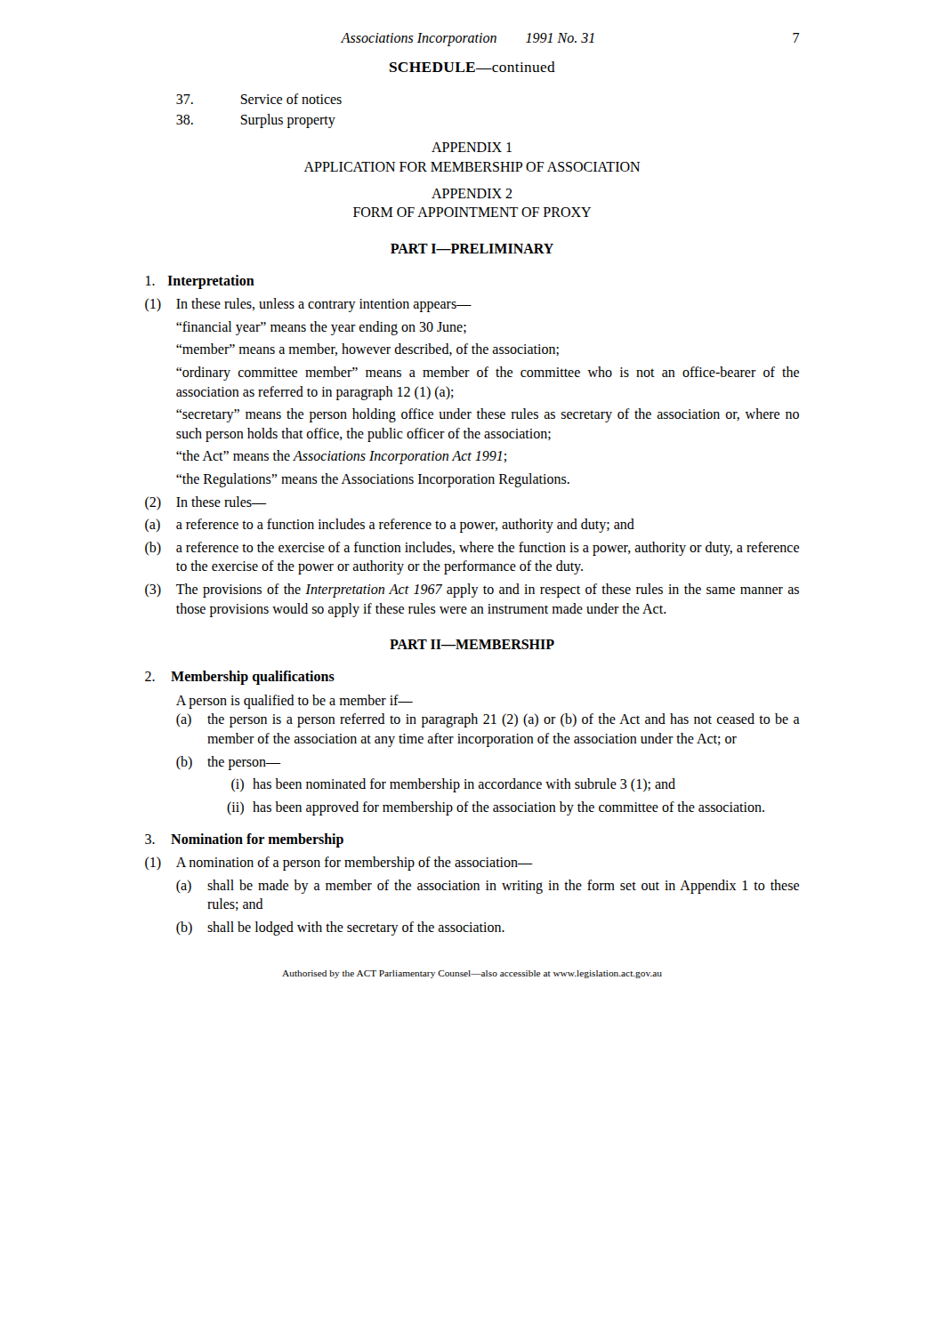7
Associations Incorporation 1991 No. 31
SCHEDULE—continued
37. Service of notices
38. Surplus property
APPENDIX 1
APPLICATION FOR MEMBERSHIP OF ASSOCIATION
APPENDIX 2
FORM OF APPOINTMENT OF PROXY
PART I—PRELIMINARY
1. Interpretation
(1) In these rules, unless a contrary intention appears—
“financial year” means the year ending on 30 June;
“member” means a member, however described, of the association;
“ordinary committee member” means a member of the committee who is not an office-bearer of the association as referred to in paragraph 12 (1) (a);
“secretary” means the person holding office under these rules as secretary of the association or, where no such person holds that office, the public officer of the association;
“the Act” means the Associations Incorporation Act 1991;
“the Regulations” means the Associations Incorporation Regulations.
(2) In these rules—
(a) a reference to a function includes a reference to a power, authority and duty; and
(b) a reference to the exercise of a function includes, where the function is a power, authority or duty, a reference to the exercise of the power or authority or the performance of the duty.
(3) The provisions of the Interpretation Act 1967 apply to and in respect of these rules in the same manner as those provisions would so apply if these rules were an instrument made under the Act.
PART II—MEMBERSHIP
2. Membership qualifications
A person is qualified to be a member if—
(a) the person is a person referred to in paragraph 21 (2) (a) or (b) of the Act and has not ceased to be a member of the association at any time after incorporation of the association under the Act; or
(b) the person—
(i) has been nominated for membership in accordance with subrule 3 (1); and
(ii) has been approved for membership of the association by the committee of the association.
3. Nomination for membership
(1) A nomination of a person for membership of the association—
(a) shall be made by a member of the association in writing in the form set out in Appendix 1 to these rules; and
(b) shall be lodged with the secretary of the association.
Authorised by the ACT Parliamentary Counsel—also accessible at www.legislation.act.gov.au